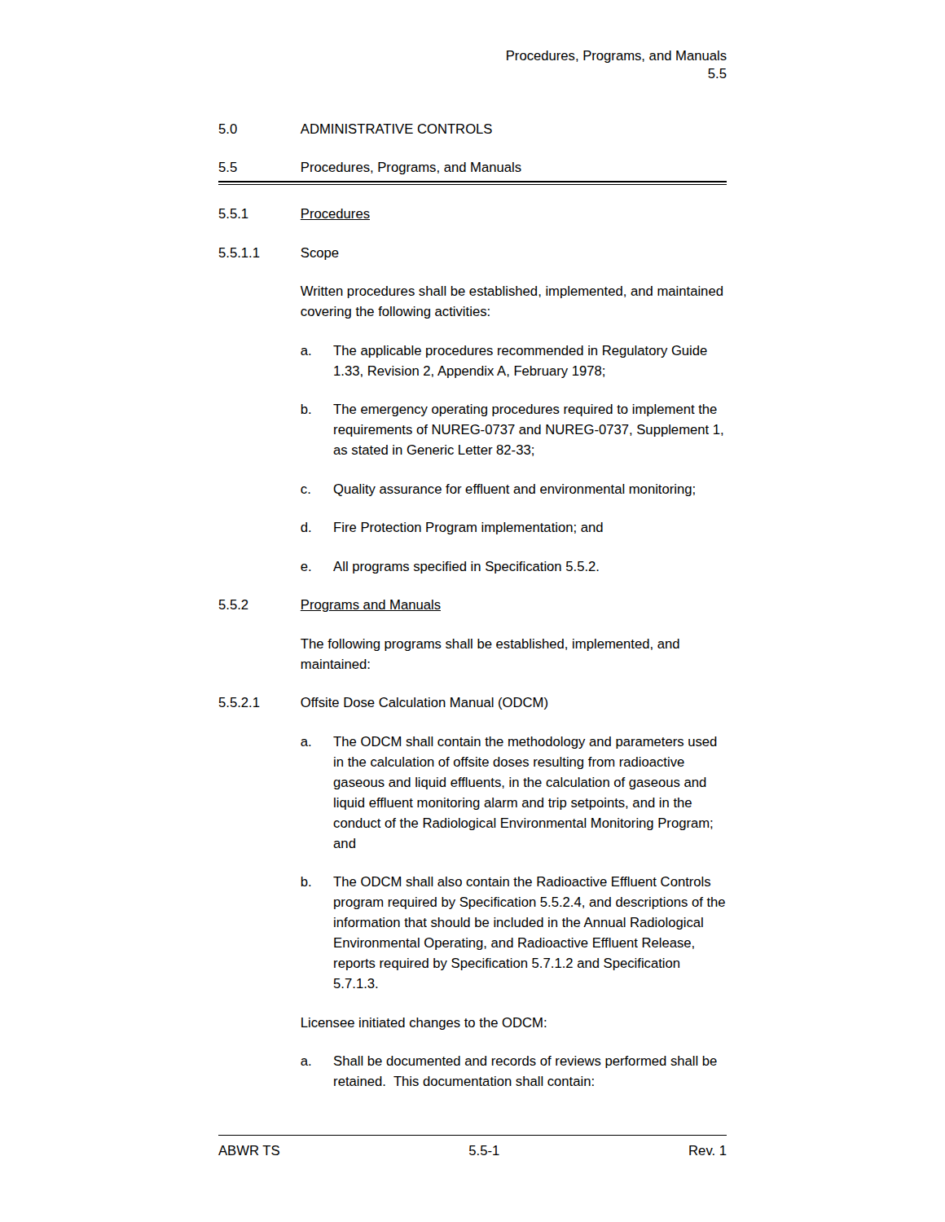Procedures, Programs, and Manuals
5.5
5.0
ADMINISTRATIVE CONTROLS
5.5
Procedures, Programs, and Manuals
5.5.1
Procedures
5.5.1.1
Scope
Written procedures shall be established, implemented, and maintained covering the following activities:
a.
The applicable procedures recommended in Regulatory Guide 1.33, Revision 2, Appendix A, February 1978;
b.
The emergency operating procedures required to implement the requirements of NUREG-0737 and NUREG-0737, Supplement 1, as stated in Generic Letter 82-33;
c.
Quality assurance for effluent and environmental monitoring;
d.
Fire Protection Program implementation; and
e.
All programs specified in Specification 5.5.2.
5.5.2
Programs and Manuals
The following programs shall be established, implemented, and maintained:
5.5.2.1
Offsite Dose Calculation Manual (ODCM)
a.
The ODCM shall contain the methodology and parameters used in the calculation of offsite doses resulting from radioactive gaseous and liquid effluents, in the calculation of gaseous and liquid effluent monitoring alarm and trip setpoints, and in the conduct of the Radiological Environmental Monitoring Program; and
b.
The ODCM shall also contain the Radioactive Effluent Controls program required by Specification 5.5.2.4, and descriptions of the information that should be included in the Annual Radiological Environmental Operating, and Radioactive Effluent Release, reports required by Specification 5.7.1.2 and Specification 5.7.1.3.
Licensee initiated changes to the ODCM:
a.
Shall be documented and records of reviews performed shall be retained. This documentation shall contain:
ABWR TS
5.5-1
Rev. 1